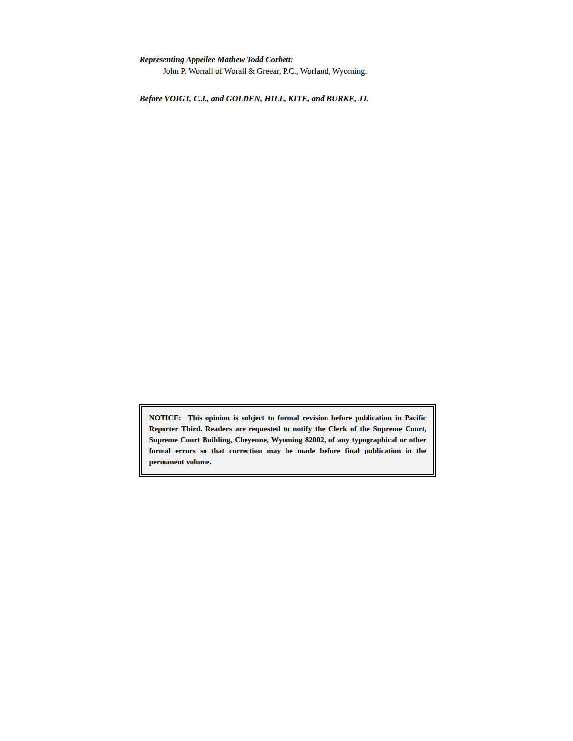Representing Appellee Mathew Todd Corbett:
John P. Worrall of Worall & Greear, P.C., Worland, Wyoming.
Before VOIGT, C.J., and GOLDEN, HILL, KITE, and BURKE, JJ.
NOTICE: This opinion is subject to formal revision before publication in Pacific Reporter Third. Readers are requested to notify the Clerk of the Supreme Court, Supreme Court Building, Cheyenne, Wyoming 82002, of any typographical or other formal errors so that correction may be made before final publication in the permanent volume.